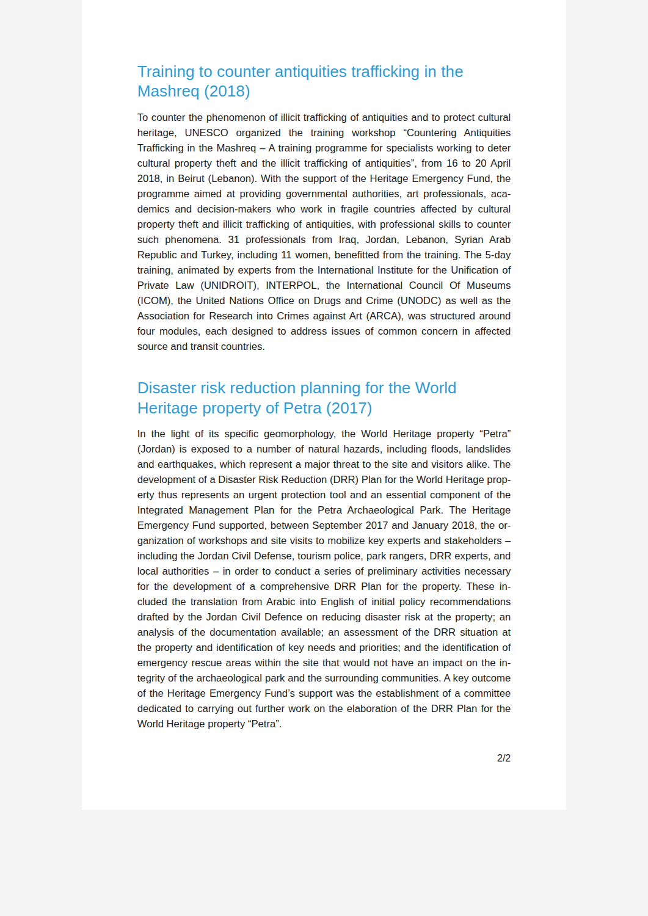Training to counter antiquities trafficking in the Mashreq (2018)
To counter the phenomenon of illicit trafficking of antiquities and to protect cultural heritage, UNESCO organized the training workshop “Countering Antiquities Trafficking in the Mashreq – A training programme for specialists working to deter cultural property theft and the illicit trafficking of antiquities”, from 16 to 20 April 2018, in Beirut (Lebanon). With the support of the Heritage Emergency Fund, the programme aimed at providing governmental authorities, art professionals, academics and decision-makers who work in fragile countries affected by cultural property theft and illicit trafficking of antiquities, with professional skills to counter such phenomena. 31 professionals from Iraq, Jordan, Lebanon, Syrian Arab Republic and Turkey, including 11 women, benefitted from the training. The 5-day training, animated by experts from the International Institute for the Unification of Private Law (UNIDROIT), INTERPOL, the International Council Of Museums (ICOM), the United Nations Office on Drugs and Crime (UNODC) as well as the Association for Research into Crimes against Art (ARCA), was structured around four modules, each designed to address issues of common concern in affected source and transit countries.
Disaster risk reduction planning for the World Heritage property of Petra (2017)
In the light of its specific geomorphology, the World Heritage property “Petra” (Jordan) is exposed to a number of natural hazards, including floods, landslides and earthquakes, which represent a major threat to the site and visitors alike. The development of a Disaster Risk Reduction (DRR) Plan for the World Heritage property thus represents an urgent protection tool and an essential component of the Integrated Management Plan for the Petra Archaeological Park. The Heritage Emergency Fund supported, between September 2017 and January 2018, the organization of workshops and site visits to mobilize key experts and stakeholders – including the Jordan Civil Defense, tourism police, park rangers, DRR experts, and local authorities – in order to conduct a series of preliminary activities necessary for the development of a comprehensive DRR Plan for the property. These included the translation from Arabic into English of initial policy recommendations drafted by the Jordan Civil Defence on reducing disaster risk at the property; an analysis of the documentation available; an assessment of the DRR situation at the property and identification of key needs and priorities; and the identification of emergency rescue areas within the site that would not have an impact on the integrity of the archaeological park and the surrounding communities. A key outcome of the Heritage Emergency Fund’s support was the establishment of a committee dedicated to carrying out further work on the elaboration of the DRR Plan for the World Heritage property “Petra”.
2/2